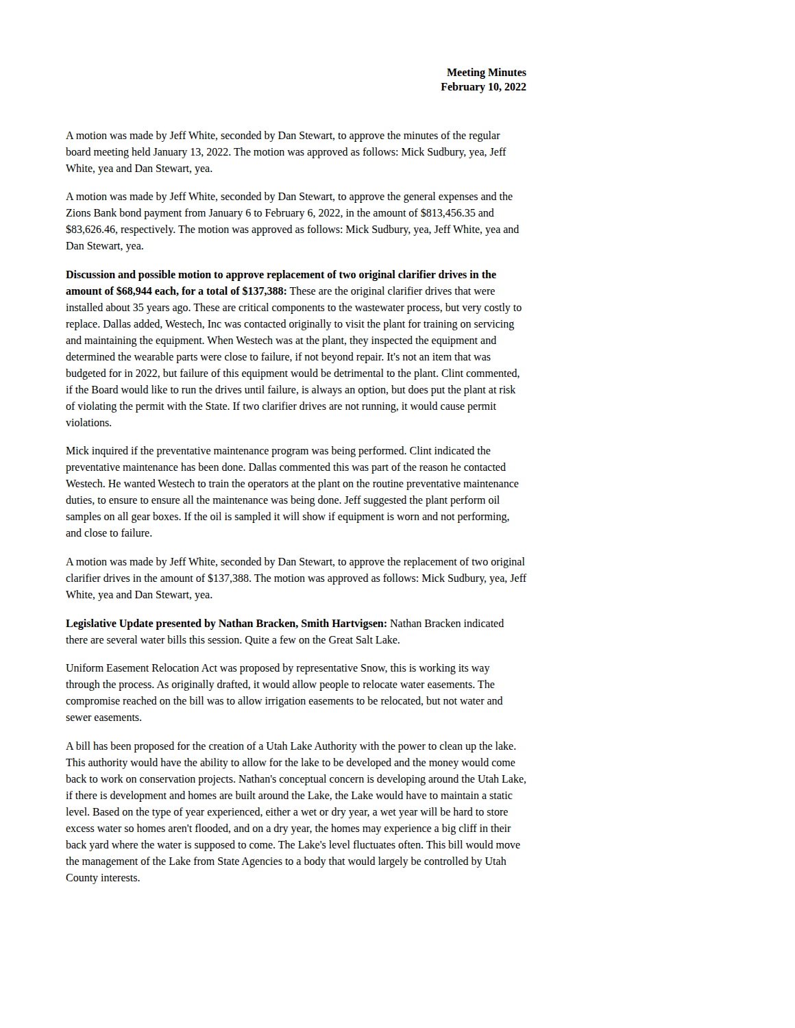Meeting Minutes
February 10, 2022
A motion was made by Jeff White, seconded by Dan Stewart, to approve the minutes of the regular board meeting held January 13, 2022. The motion was approved as follows: Mick Sudbury, yea, Jeff White, yea and Dan Stewart, yea.
A motion was made by Jeff White, seconded by Dan Stewart, to approve the general expenses and the Zions Bank bond payment from January 6 to February 6, 2022, in the amount of $813,456.35 and $83,626.46, respectively. The motion was approved as follows: Mick Sudbury, yea, Jeff White, yea and Dan Stewart, yea.
Discussion and possible motion to approve replacement of two original clarifier drives in the amount of $68,944 each, for a total of $137,388: These are the original clarifier drives that were installed about 35 years ago. These are critical components to the wastewater process, but very costly to replace. Dallas added, Westech, Inc was contacted originally to visit the plant for training on servicing and maintaining the equipment. When Westech was at the plant, they inspected the equipment and determined the wearable parts were close to failure, if not beyond repair. It's not an item that was budgeted for in 2022, but failure of this equipment would be detrimental to the plant. Clint commented, if the Board would like to run the drives until failure, is always an option, but does put the plant at risk of violating the permit with the State. If two clarifier drives are not running, it would cause permit violations.
Mick inquired if the preventative maintenance program was being performed. Clint indicated the preventative maintenance has been done. Dallas commented this was part of the reason he contacted Westech. He wanted Westech to train the operators at the plant on the routine preventative maintenance duties, to ensure to ensure all the maintenance was being done. Jeff suggested the plant perform oil samples on all gear boxes. If the oil is sampled it will show if equipment is worn and not performing, and close to failure.
A motion was made by Jeff White, seconded by Dan Stewart, to approve the replacement of two original clarifier drives in the amount of $137,388. The motion was approved as follows: Mick Sudbury, yea, Jeff White, yea and Dan Stewart, yea.
Legislative Update presented by Nathan Bracken, Smith Hartvigsen: Nathan Bracken indicated there are several water bills this session. Quite a few on the Great Salt Lake.
Uniform Easement Relocation Act was proposed by representative Snow, this is working its way through the process. As originally drafted, it would allow people to relocate water easements. The compromise reached on the bill was to allow irrigation easements to be relocated, but not water and sewer easements.
A bill has been proposed for the creation of a Utah Lake Authority with the power to clean up the lake. This authority would have the ability to allow for the lake to be developed and the money would come back to work on conservation projects. Nathan's conceptual concern is developing around the Utah Lake, if there is development and homes are built around the Lake, the Lake would have to maintain a static level. Based on the type of year experienced, either a wet or dry year, a wet year will be hard to store excess water so homes aren't flooded, and on a dry year, the homes may experience a big cliff in their back yard where the water is supposed to come. The Lake's level fluctuates often. This bill would move the management of the Lake from State Agencies to a body that would largely be controlled by Utah County interests.